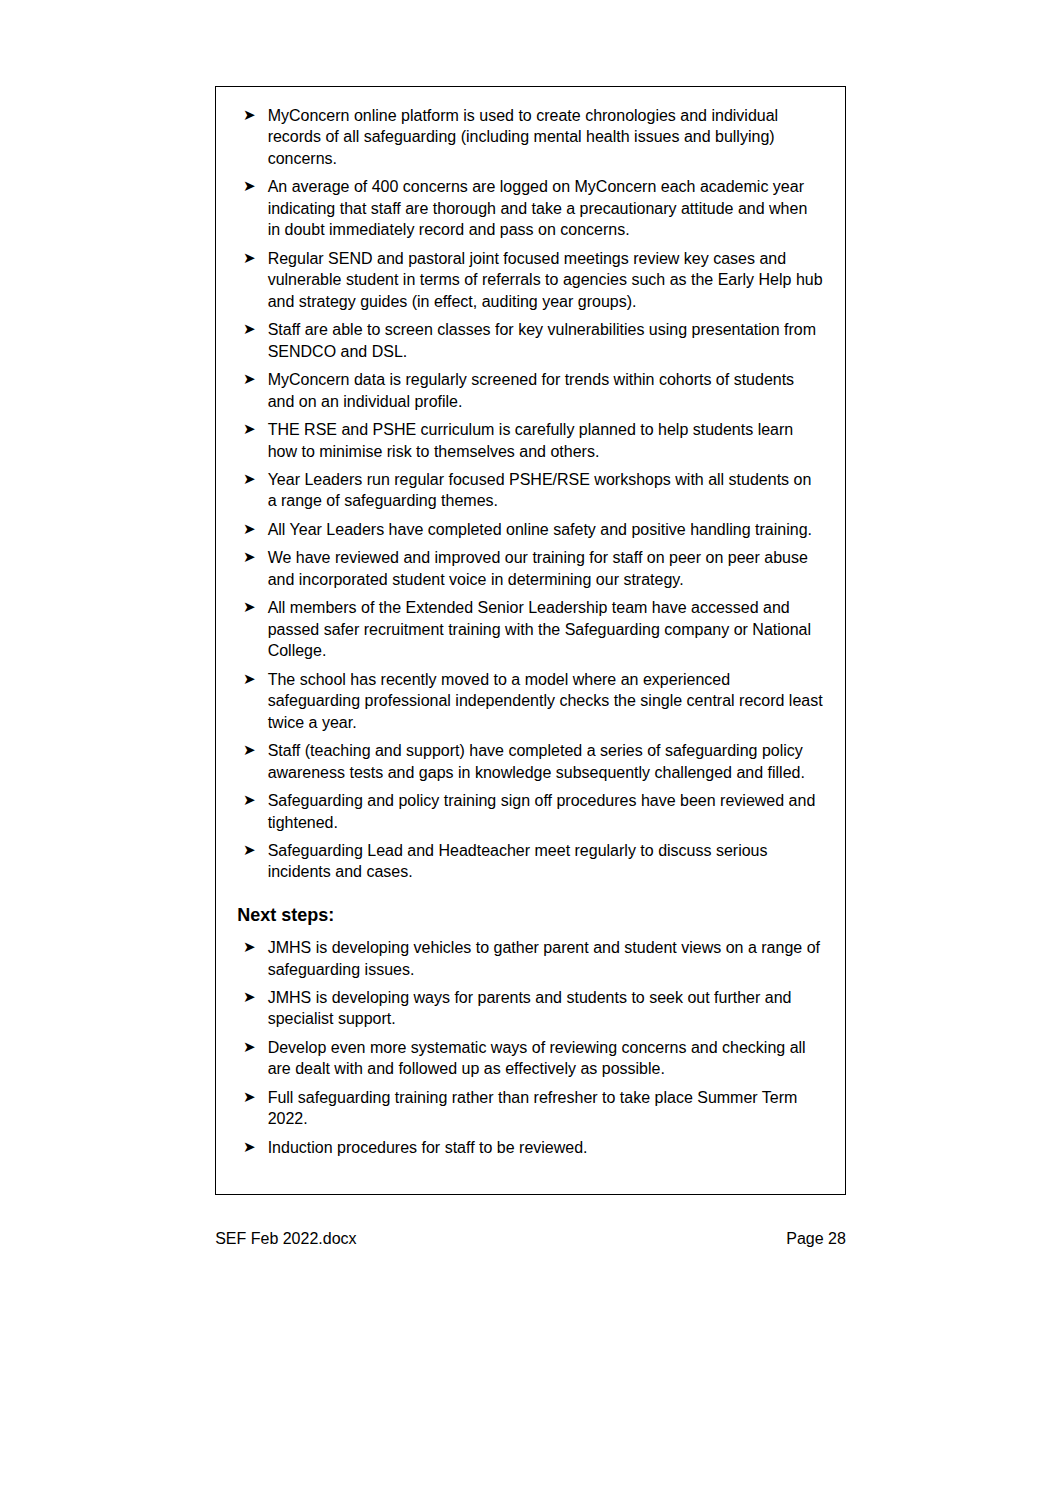MyConcern online platform is used to create chronologies and individual records of all safeguarding (including mental health issues and bullying) concerns.
An average of 400 concerns are logged on MyConcern each academic year indicating that staff are thorough and take a precautionary attitude and when in doubt immediately record and pass on concerns.
Regular SEND and pastoral joint focused meetings review key cases and vulnerable student in terms of referrals to agencies such as the Early Help hub and strategy guides (in effect, auditing year groups).
Staff are able to screen classes for key vulnerabilities using presentation from SENDCO and DSL.
MyConcern data is regularly screened for trends within cohorts of students and on an individual profile.
THE RSE and PSHE curriculum is carefully planned to help students learn how to minimise risk to themselves and others.
Year Leaders run regular focused PSHE/RSE workshops with all students on a range of safeguarding themes.
All Year Leaders have completed online safety and positive handling training.
We have reviewed and improved our training for staff on peer on peer abuse and incorporated student voice in determining our strategy.
All members of the Extended Senior Leadership team have accessed and passed safer recruitment training with the Safeguarding company or National College.
The school has recently moved to a model where an experienced safeguarding professional independently checks the single central record least twice a year.
Staff (teaching and support) have completed a series of safeguarding policy awareness tests and gaps in knowledge subsequently challenged and filled.
Safeguarding and policy training sign off procedures have been reviewed and tightened.
Safeguarding Lead and Headteacher meet regularly to discuss serious incidents and cases.
Next steps:
JMHS is developing vehicles to gather parent and student views on a range of safeguarding issues.
JMHS is developing ways for parents and students to seek out further and specialist support.
Develop even more systematic ways of reviewing concerns and checking all are dealt with and followed up as effectively as possible.
Full safeguarding training rather than refresher to take place Summer Term 2022.
Induction procedures for staff to be reviewed.
SEF Feb 2022.docx Page 28